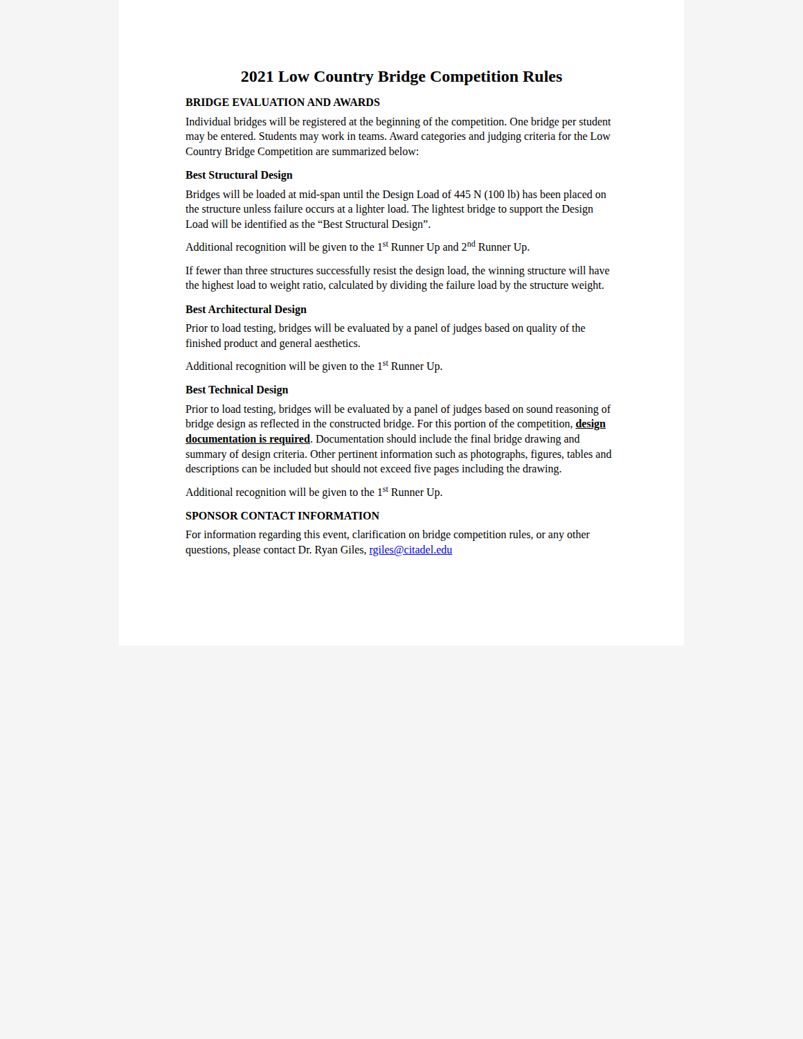2021 Low Country Bridge Competition Rules
Bridge Evaluation and Awards
Individual bridges will be registered at the beginning of the competition. One bridge per student may be entered. Students may work in teams. Award categories and judging criteria for the Low Country Bridge Competition are summarized below:
Best Structural Design
Bridges will be loaded at mid-span until the Design Load of 445 N (100 lb) has been placed on the structure unless failure occurs at a lighter load. The lightest bridge to support the Design Load will be identified as the “Best Structural Design”.
Additional recognition will be given to the 1st Runner Up and 2nd Runner Up.
If fewer than three structures successfully resist the design load, the winning structure will have the highest load to weight ratio, calculated by dividing the failure load by the structure weight.
Best Architectural Design
Prior to load testing, bridges will be evaluated by a panel of judges based on quality of the finished product and general aesthetics.
Additional recognition will be given to the 1st Runner Up.
Best Technical Design
Prior to load testing, bridges will be evaluated by a panel of judges based on sound reasoning of bridge design as reflected in the constructed bridge. For this portion of the competition, design documentation is required. Documentation should include the final bridge drawing and summary of design criteria. Other pertinent information such as photographs, figures, tables and descriptions can be included but should not exceed five pages including the drawing.
Additional recognition will be given to the 1st Runner Up.
Sponsor Contact Information
For information regarding this event, clarification on bridge competition rules, or any other questions, please contact Dr. Ryan Giles, rgiles@citadel.edu